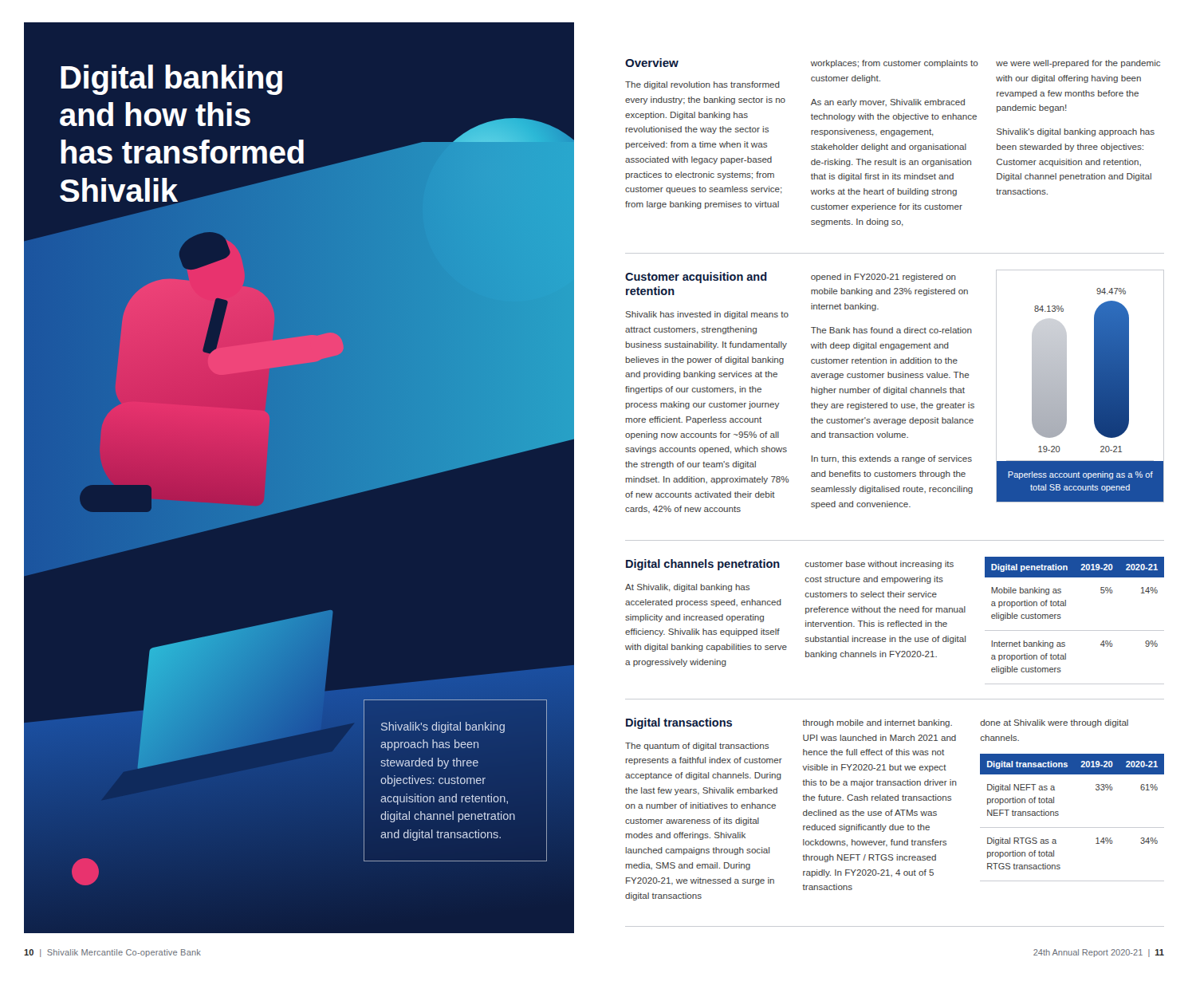Digital banking
and how this
has transformed
Shivalik
Shivalik's digital banking approach has been stewarded by three objectives: customer acquisition and retention, digital channel penetration and digital transactions.
10 | Shivalik Mercantile Co-operative Bank
Overview
The digital revolution has transformed every industry; the banking sector is no exception. Digital banking has revolutionised the way the sector is perceived: from a time when it was associated with legacy paper-based practices to electronic systems; from customer queues to seamless service; from large banking premises to virtual
workplaces; from customer complaints to customer delight.
As an early mover, Shivalik embraced technology with the objective to enhance responsiveness, engagement, stakeholder delight and organisational de-risking. The result is an organisation that is digital first in its mindset and works at the heart of building strong customer experience for its customer segments. In doing so,
we were well-prepared for the pandemic with our digital offering having been revamped a few months before the pandemic began!
Shivalik's digital banking approach has been stewarded by three objectives: Customer acquisition and retention, Digital channel penetration and Digital transactions.
Customer acquisition and retention
Shivalik has invested in digital means to attract customers, strengthening business sustainability. It fundamentally believes in the power of digital banking and providing banking services at the fingertips of our customers, in the process making our customer journey more efficient. Paperless account opening now accounts for ~95% of all savings accounts opened, which shows the strength of our team's digital mindset. In addition, approximately 78% of new accounts activated their debit cards, 42% of new accounts
opened in FY2020-21 registered on mobile banking and 23% registered on internet banking.
The Bank has found a direct co-relation with deep digital engagement and customer retention in addition to the average customer business value. The higher number of digital channels that they are registered to use, the greater is the customer's average deposit balance and transaction volume.
In turn, this extends a range of services and benefits to customers through the seamlessly digitalised route, reconciling speed and convenience.
84.13%
94.47%
19-20 20-21
Paperless account opening as a % of total SB accounts opened
Digital channels penetration
At Shivalik, digital banking has accelerated process speed, enhanced simplicity and increased operating efficiency. Shivalik has equipped itself with digital banking capabilities to serve a progressively widening
customer base without increasing its cost structure and empowering its customers to select their service preference without the need for manual intervention. This is reflected in the substantial increase in the use of digital banking channels in FY2020-21.
| Digital penetration | 2019-20 | 2020-21 |
| --- | --- | --- |
| Mobile banking as a proportion of total eligible customers | 5% | 14% |
| Internet banking as a proportion of total eligible customers | 4% | 9% |
Digital transactions
The quantum of digital transactions represents a faithful index of customer acceptance of digital channels. During the last few years, Shivalik embarked on a number of initiatives to enhance customer awareness of its digital modes and offerings. Shivalik launched campaigns through social media, SMS and email. During FY2020-21, we witnessed a surge in digital transactions
through mobile and internet banking. UPI was launched in March 2021 and hence the full effect of this was not visible in FY2020-21 but we expect this to be a major transaction driver in the future. Cash related transactions declined as the use of ATMs was reduced significantly due to the lockdowns, however, fund transfers through NEFT / RTGS increased rapidly. In FY2020-21, 4 out of 5 transactions
done at Shivalik were through digital channels.
| Digital transactions | 2019-20 | 2020-21 |
| --- | --- | --- |
| Digital NEFT as a proportion of total NEFT transactions | 33% | 61% |
| Digital RTGS as a proportion of total RTGS transactions | 14% | 34% |
24th Annual Report 2020-21 | 11